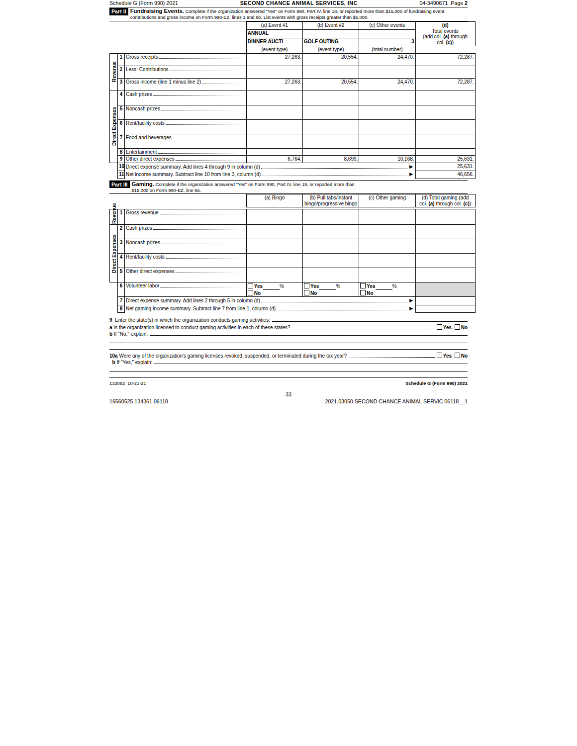Schedule G (Form 990) 2021
SECOND CHANCE ANIMAL SERVICES, INC
04-3490671 Page 2
Part II
Fundraising Events. Complete if the organization answered "Yes" on Form 990, Part IV, line 18, or reported more than $15,000 of fundraising event contributions and gross income on Form 990-EZ, lines 1 and 6b. List events with gross receipts greater than $5,000.
| | | (a) Event #1 | (b) Event #2 | (c) Other events | (d) Total events (add col. (a) through col. (c) ) |
| | ANNUAL | | |
| | DINNER AUCTI | GOLF OUTING | 3 |
| | (event type) | (event type) | (total number) | |
| Revenue | 1 | Gross receipts | 27,263. | 20,554. | 24,470. | 72,287. |
| 2 | Less: Contributions | | | | |
| 3 | Gross income (line 1 minus line 2) | 27,263. | 20,554. | 24,470. | 72,287. |
| Direct Expenses | 4 | Cash prizes | | | | |
| 5 | Noncash prizes | | | | |
| 6 | Rent/facility costs | | | | |
| 7 | Food and beverages | | | | |
| 8 | Entertainment | | | | |
| 9 | Other direct expenses | 6,764. | 8,699. | 10,168. | 25,631. |
| | 10 | Direct expense summary. Add lines 4 through 9 in column (d) ► | 25,631. |
| | 11 | Net income summary. Subtract line 10 from line 3, column (d) ► | 46,656. |
Part III
Gaming. Complete if the organization answered "Yes" on Form 990, Part IV, line 19, or reported more than
$15,000 on Form 990-EZ, line 6a.
| | | (a) Bingo | (b) Pull tabs/instant bingo/progressive bingo | (c) Other gaming | (d) Total gaming (add col. (a) through col. (c) ) |
| Revenue | 1 | Gross revenue | | | | |
| Direct Expenses | 2 | Cash prizes | | | | |
| 3 | Noncash prizes | | | | |
| 4 | Rent/facility costs | | | | |
| 5 | Other direct expenses | | | | |
| | 6 | Volunteer labor | Yes % No | Yes % No | Yes % No | |
| | 7 | Direct expense summary. Add lines 2 through 5 in column (d) ► | |
| | 8 | Net gaming income summary. Subtract line 7 from line 1, column (d) ► | |
9 Enter the state(s) in which the organization conducts gaming activities:
a Is the organization licensed to conduct gaming activities in each of these states? Yes No
b If "No," explain:
10a Were any of the organization's gaming licenses revoked, suspended, or terminated during the tax year? Yes No
b If "Yes," explain:
132082 10-21-21
Schedule G (Form 990) 2021
33
16560525 134361 06118
2021.03050 SECOND CHANCE ANIMAL SERVIC 06118__1